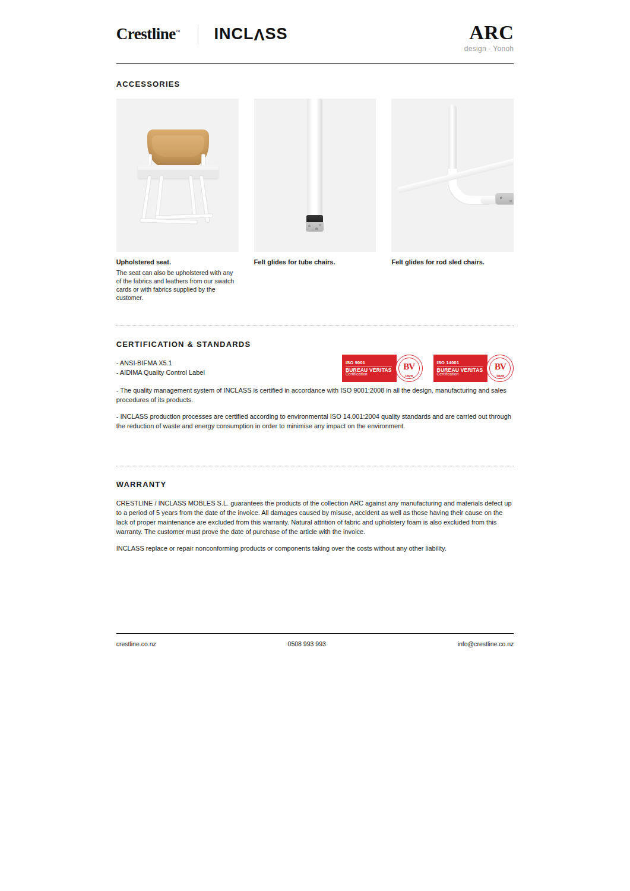Crestline™
INCLVSS
ARC
design - Yonoh
Accessories
Upholstered seat.
The seat can also be upholstered with any of the fabrics and leathers from our swatch cards or with fabrics supplied by the customer.
Felt glides for tube chairs.
Felt glides for rod sled chairs.
Certification & Standards
ISO 9001
BUREAU VERITAS
Certification
BV
1828
ISO 14001
BUREAU VERITAS
Certification
BV
1828
- ANSI-BIFMA X5.1
- AIDIMA Quality Control Label
- The quality management system of INCLASS is certified in accordance with ISO 9001:2008 in all the design, manufacturing and sales procedures of its products.
- INCLASS production processes are certified according to environmental ISO 14.001:2004 quality standards and are carried out through the reduction of waste and energy consumption in order to minimise any impact on the environment.
Warranty
CRESTLINE / INCLASS MOBLES S.L. guarantees the products of the collection ARC against any manufacturing and materials defect up to a period of 5 years from the date of the invoice. All damages caused by misuse, accident as well as those having their cause on the lack of proper maintenance are excluded from this warranty. Natural attrition of fabric and upholstery foam is also excluded from this warranty. The customer must prove the date of purchase of the article with the invoice.
INCLASS replace or repair nonconforming products or components taking over the costs without any other liability.
crestline.co.nz
0508 993 993
info@crestline.co.nz